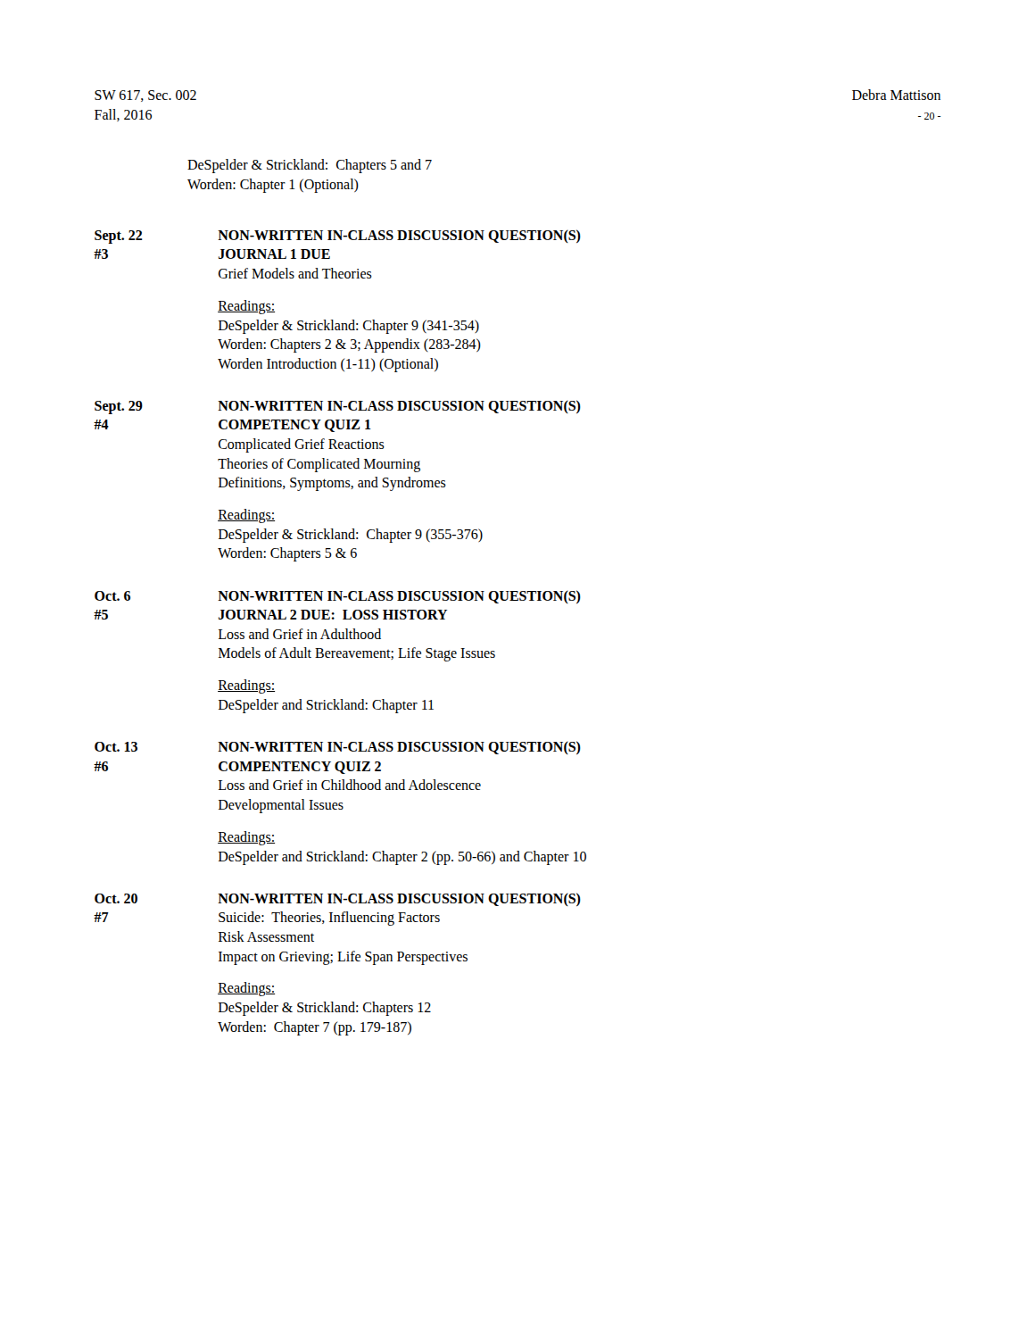SW 617, Sec. 002 Fall, 2016
Debra Mattison - 20 -
DeSpelder & Strickland: Chapters 5 and 7
Worden: Chapter 1 (Optional)
| Sept. 22 #3 | Non-written in-class discussion question(s) Journal 1 due Grief Models and Theories Readings: DeSpelder & Strickland: Chapter 9 (341-354) Worden: Chapters 2 & 3; Appendix (283-284) Worden Introduction (1-11) (Optional) |
| Sept. 29 #4 | Non-written in-class discussion question(s) Competency Quiz 1 Complicated Grief Reactions Theories of Complicated Mourning Definitions, Symptoms, and Syndromes Readings: DeSpelder & Strickland: Chapter 9 (355-376) Worden: Chapters 5 & 6 |
| Oct. 6 #5 | Non-written in-class discussion question(s) Journal 2 due: Loss History Loss and Grief in Adulthood Models of Adult Bereavement; Life Stage Issues Readings: DeSpelder and Strickland: Chapter 11 |
| Oct. 13 #6 | Non-written in-class discussion question(s) Compentency Quiz 2 Loss and Grief in Childhood and Adolescence Developmental Issues Readings: DeSpelder and Strickland: Chapter 2 (pp. 50-66) and Chapter 10 |
| Oct. 20 #7 | Non-written in-class discussion question(s) Suicide: Theories, Influencing Factors Risk Assessment Impact on Grieving; Life Span Perspectives Readings: DeSpelder & Strickland: Chapters 12 Worden: Chapter 7 (pp. 179-187) |